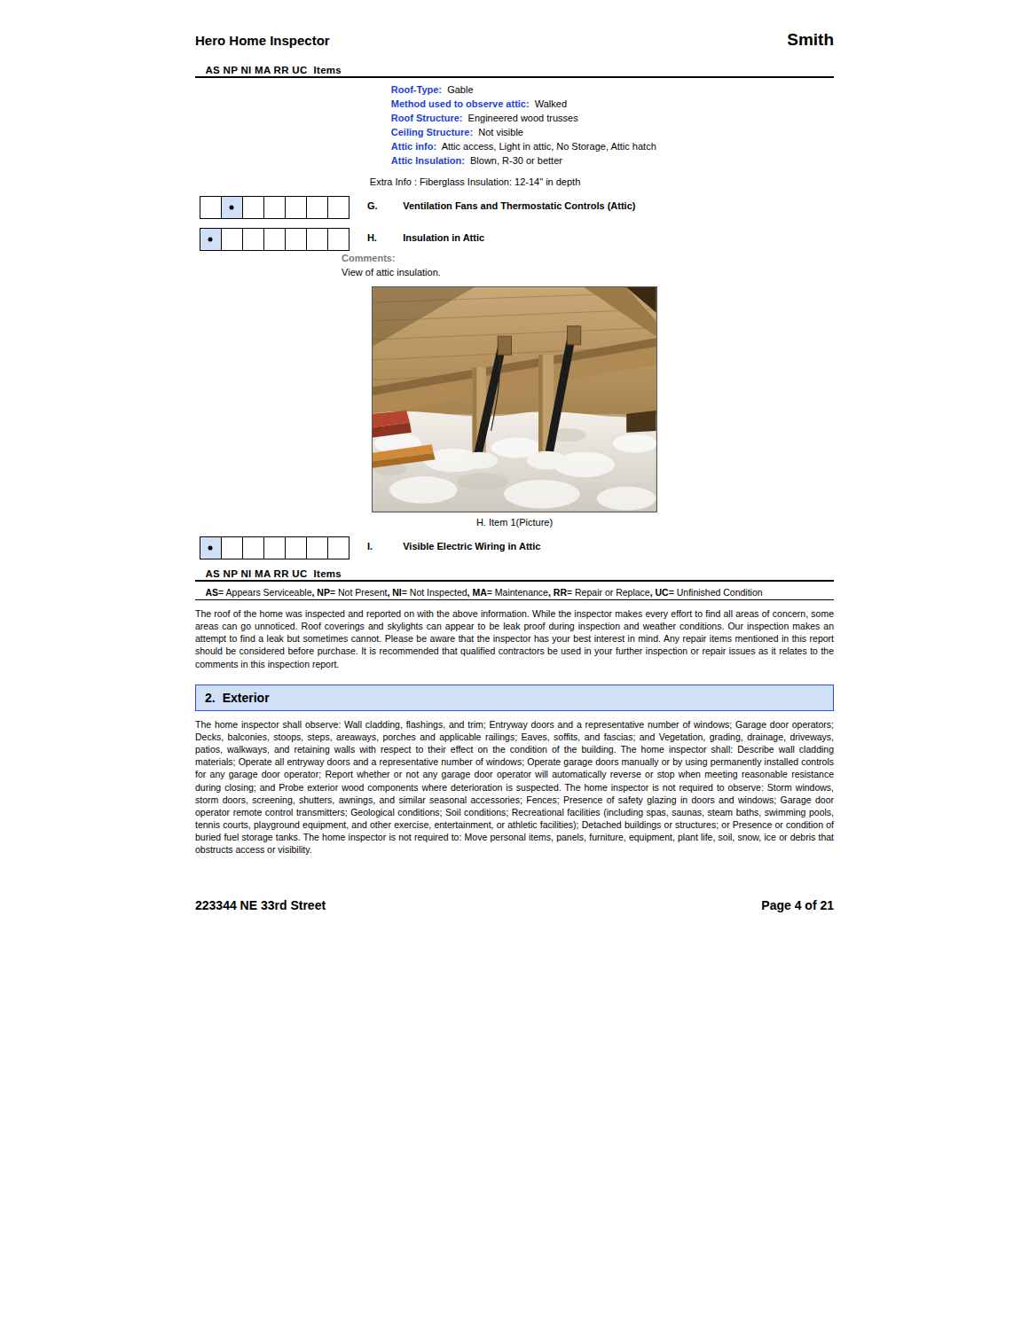Hero Home Inspector
Smith
AS NP NI MA RR UC Items
Roof-Type: Gable
Method used to observe attic: Walked
Roof Structure: Engineered wood trusses
Ceiling Structure: Not visible
Attic info: Attic access, Light in attic, No Storage, Attic hatch
Attic Insulation: Blown, R-30 or better
Extra Info : Fiberglass Insulation: 12-14" in depth
G.
Ventilation Fans and Thermostatic Controls (Attic)
H.
Insulation in Attic
Comments:
View of attic insulation.
H. Item 1(Picture)
I.
Visible Electric Wiring in Attic
AS NP NI MA RR UC Items
AS= Appears Serviceable, NP= Not Present, NI= Not Inspected, MA= Maintenance, RR= Repair or Replace, UC= Unfinished Condition
The roof of the home was inspected and reported on with the above information. While the inspector makes every effort to find all areas of concern, some areas can go unnoticed. Roof coverings and skylights can appear to be leak proof during inspection and weather conditions. Our inspection makes an attempt to find a leak but sometimes cannot. Please be aware that the inspector has your best interest in mind. Any repair items mentioned in this report should be considered before purchase. It is recommended that qualified contractors be used in your further inspection or repair issues as it relates to the comments in this inspection report.
2. Exterior
The home inspector shall observe: Wall cladding, flashings, and trim; Entryway doors and a representative number of windows; Garage door operators; Decks, balconies, stoops, steps, areaways, porches and applicable railings; Eaves, soffits, and fascias; and Vegetation, grading, drainage, driveways, patios, walkways, and retaining walls with respect to their effect on the condition of the building. The home inspector shall: Describe wall cladding materials; Operate all entryway doors and a representative number of windows; Operate garage doors manually or by using permanently installed controls for any garage door operator; Report whether or not any garage door operator will automatically reverse or stop when meeting reasonable resistance during closing; and Probe exterior wood components where deterioration is suspected. The home inspector is not required to observe: Storm windows, storm doors, screening, shutters, awnings, and similar seasonal accessories; Fences; Presence of safety glazing in doors and windows; Garage door operator remote control transmitters; Geological conditions; Soil conditions; Recreational facilities (including spas, saunas, steam baths, swimming pools, tennis courts, playground equipment, and other exercise, entertainment, or athletic facilities); Detached buildings or structures; or Presence or condition of buried fuel storage tanks. The home inspector is not required to: Move personal items, panels, furniture, equipment, plant life, soil, snow, ice or debris that obstructs access or visibility.
223344 NE 33rd Street
Page 4 of 21